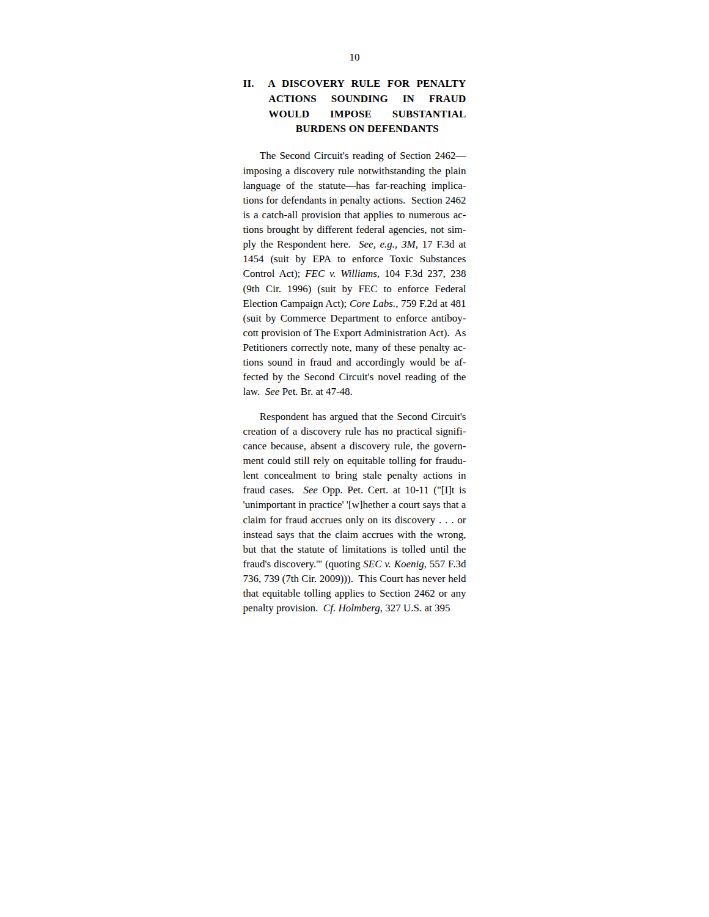10
II. A Discovery Rule for Penalty Actions Sounding in Fraud Would Impose Substantial Burdens on Defendants
The Second Circuit's reading of Section 2462—imposing a discovery rule notwithstanding the plain language of the statute—has far-reaching implications for defendants in penalty actions. Section 2462 is a catch-all provision that applies to numerous actions brought by different federal agencies, not simply the Respondent here. See, e.g., 3M, 17 F.3d at 1454 (suit by EPA to enforce Toxic Substances Control Act); FEC v. Williams, 104 F.3d 237, 238 (9th Cir. 1996) (suit by FEC to enforce Federal Election Campaign Act); Core Labs., 759 F.2d at 481 (suit by Commerce Department to enforce antiboycott provision of The Export Administration Act). As Petitioners correctly note, many of these penalty actions sound in fraud and accordingly would be affected by the Second Circuit's novel reading of the law. See Pet. Br. at 47-48.
Respondent has argued that the Second Circuit's creation of a discovery rule has no practical significance because, absent a discovery rule, the government could still rely on equitable tolling for fraudulent concealment to bring stale penalty actions in fraud cases. See Opp. Pet. Cert. at 10-11 ("[I]t is 'unimportant in practice' '[w]hether a court says that a claim for fraud accrues only on its discovery . . . or instead says that the claim accrues with the wrong, but that the statute of limitations is tolled until the fraud's discovery.'" (quoting SEC v. Koenig, 557 F.3d 736, 739 (7th Cir. 2009))). This Court has never held that equitable tolling applies to Section 2462 or any penalty provision. Cf. Holmberg, 327 U.S. at 395